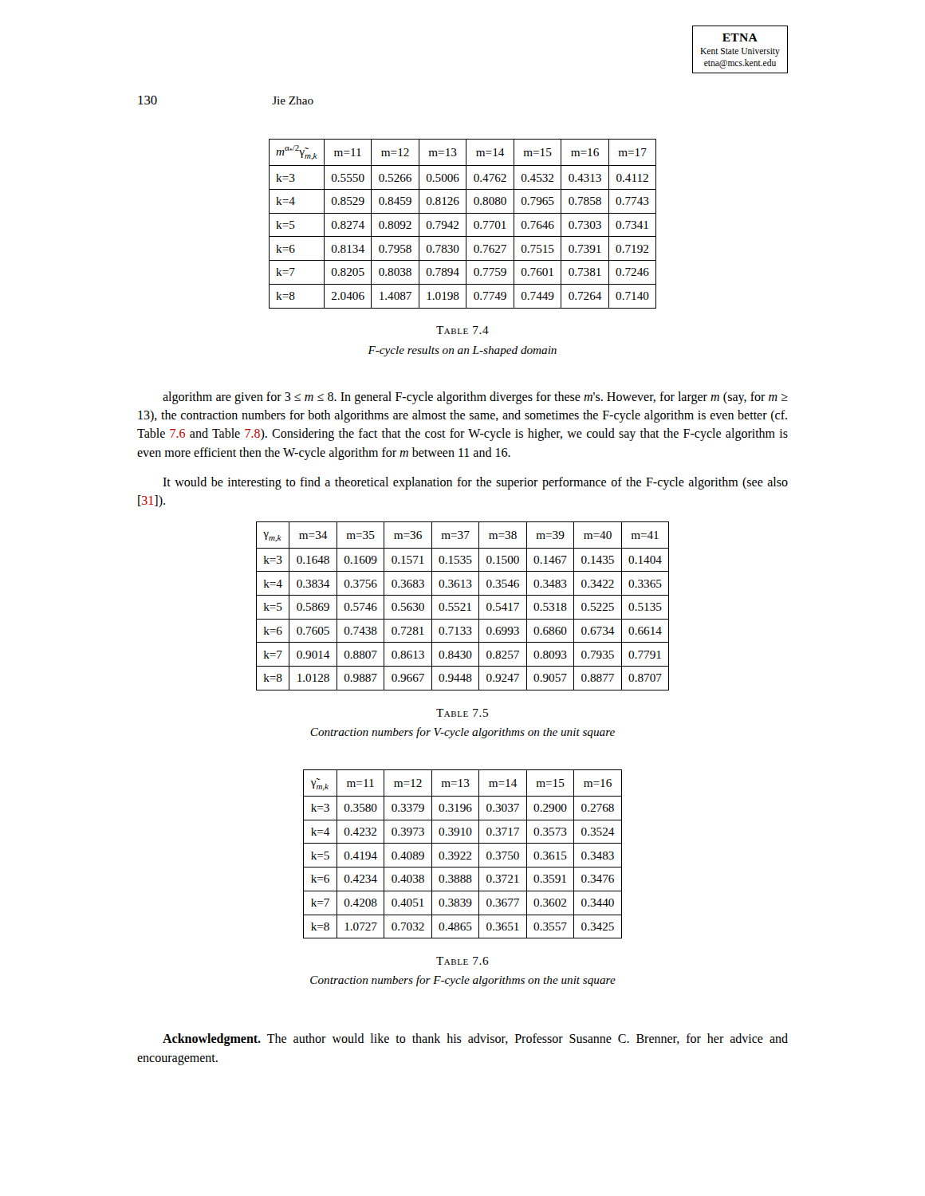ETNA
Kent State University
etna@mcs.kent.edu
130 Jie Zhao
| m α * /2 γ̃ m,k | m=11 | m=12 | m=13 | m=14 | m=15 | m=16 | m=17 |
| --- | --- | --- | --- | --- | --- | --- | --- |
| k=3 | 0.5550 | 0.5266 | 0.5006 | 0.4762 | 0.4532 | 0.4313 | 0.4112 |
| k=4 | 0.8529 | 0.8459 | 0.8126 | 0.8080 | 0.7965 | 0.7858 | 0.7743 |
| k=5 | 0.8274 | 0.8092 | 0.7942 | 0.7701 | 0.7646 | 0.7303 | 0.7341 |
| k=6 | 0.8134 | 0.7958 | 0.7830 | 0.7627 | 0.7515 | 0.7391 | 0.7192 |
| k=7 | 0.8205 | 0.8038 | 0.7894 | 0.7759 | 0.7601 | 0.7381 | 0.7246 |
| k=8 | 2.0406 | 1.4087 | 1.0198 | 0.7749 | 0.7449 | 0.7264 | 0.7140 |
Table 7.4 F-cycle results on an L-shaped domain
algorithm are given for 3 ≤ m ≤ 8. In general F-cycle algorithm diverges for these m's. However, for larger m (say, for m ≥ 13), the contraction numbers for both algorithms are almost the same, and sometimes the F-cycle algorithm is even better (cf. Table 7.6 and Table 7.8). Considering the fact that the cost for W-cycle is higher, we could say that the F-cycle algorithm is even more efficient then the W-cycle algorithm for m between 11 and 16.
It would be interesting to find a theoretical explanation for the superior performance of the F-cycle algorithm (see also [31]).
| γ m,k | m=34 | m=35 | m=36 | m=37 | m=38 | m=39 | m=40 | m=41 |
| --- | --- | --- | --- | --- | --- | --- | --- | --- |
| k=3 | 0.1648 | 0.1609 | 0.1571 | 0.1535 | 0.1500 | 0.1467 | 0.1435 | 0.1404 |
| k=4 | 0.3834 | 0.3756 | 0.3683 | 0.3613 | 0.3546 | 0.3483 | 0.3422 | 0.3365 |
| k=5 | 0.5869 | 0.5746 | 0.5630 | 0.5521 | 0.5417 | 0.5318 | 0.5225 | 0.5135 |
| k=6 | 0.7605 | 0.7438 | 0.7281 | 0.7133 | 0.6993 | 0.6860 | 0.6734 | 0.6614 |
| k=7 | 0.9014 | 0.8807 | 0.8613 | 0.8430 | 0.8257 | 0.8093 | 0.7935 | 0.7791 |
| k=8 | 1.0128 | 0.9887 | 0.9667 | 0.9448 | 0.9247 | 0.9057 | 0.8877 | 0.8707 |
Table 7.5 Contraction numbers for V-cycle algorithms on the unit square
| γ̃ m,k | m=11 | m=12 | m=13 | m=14 | m=15 | m=16 |
| --- | --- | --- | --- | --- | --- | --- |
| k=3 | 0.3580 | 0.3379 | 0.3196 | 0.3037 | 0.2900 | 0.2768 |
| k=4 | 0.4232 | 0.3973 | 0.3910 | 0.3717 | 0.3573 | 0.3524 |
| k=5 | 0.4194 | 0.4089 | 0.3922 | 0.3750 | 0.3615 | 0.3483 |
| k=6 | 0.4234 | 0.4038 | 0.3888 | 0.3721 | 0.3591 | 0.3476 |
| k=7 | 0.4208 | 0.4051 | 0.3839 | 0.3677 | 0.3602 | 0.3440 |
| k=8 | 1.0727 | 0.7032 | 0.4865 | 0.3651 | 0.3557 | 0.3425 |
Table 7.6 Contraction numbers for F-cycle algorithms on the unit square
Acknowledgment. The author would like to thank his advisor, Professor Susanne C. Brenner, for her advice and encouragement.